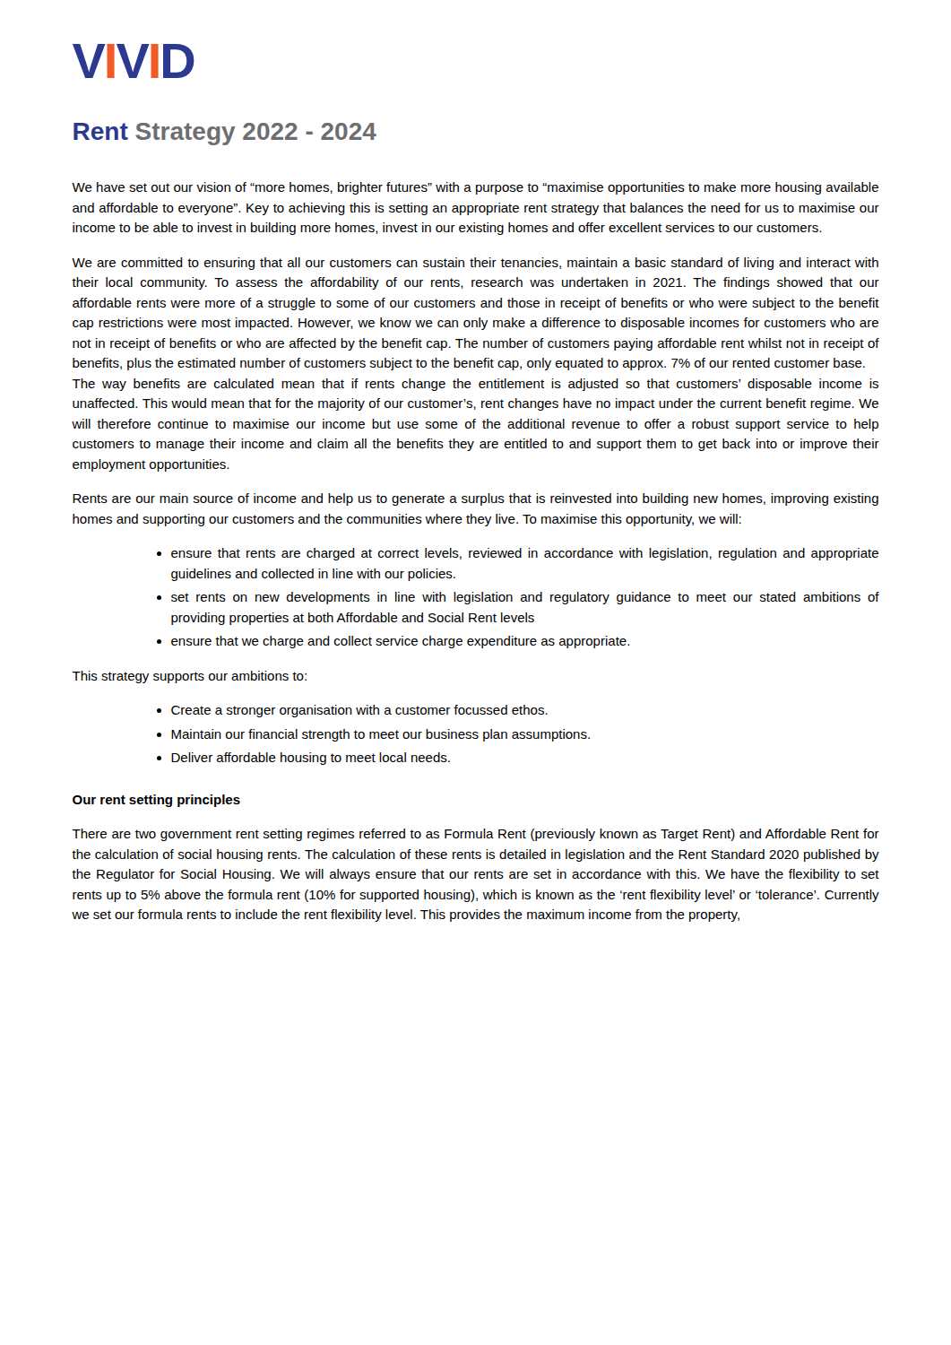VIVID
Rent Strategy 2022 - 2024
We have set out our vision of “more homes, brighter futures” with a purpose to “maximise opportunities to make more housing available and affordable to everyone”. Key to achieving this is setting an appropriate rent strategy that balances the need for us to maximise our income to be able to invest in building more homes, invest in our existing homes and offer excellent services to our customers.
We are committed to ensuring that all our customers can sustain their tenancies, maintain a basic standard of living and interact with their local community. To assess the affordability of our rents, research was undertaken in 2021. The findings showed that our affordable rents were more of a struggle to some of our customers and those in receipt of benefits or who were subject to the benefit cap restrictions were most impacted. However, we know we can only make a difference to disposable incomes for customers who are not in receipt of benefits or who are affected by the benefit cap. The number of customers paying affordable rent whilst not in receipt of benefits, plus the estimated number of customers subject to the benefit cap, only equated to approx. 7% of our rented customer base.
The way benefits are calculated mean that if rents change the entitlement is adjusted so that customers’ disposable income is unaffected. This would mean that for the majority of our customer’s, rent changes have no impact under the current benefit regime. We will therefore continue to maximise our income but use some of the additional revenue to offer a robust support service to help customers to manage their income and claim all the benefits they are entitled to and support them to get back into or improve their employment opportunities.
Rents are our main source of income and help us to generate a surplus that is reinvested into building new homes, improving existing homes and supporting our customers and the communities where they live. To maximise this opportunity, we will:
ensure that rents are charged at correct levels, reviewed in accordance with legislation, regulation and appropriate guidelines and collected in line with our policies.
set rents on new developments in line with legislation and regulatory guidance to meet our stated ambitions of providing properties at both Affordable and Social Rent levels
ensure that we charge and collect service charge expenditure as appropriate.
This strategy supports our ambitions to:
Create a stronger organisation with a customer focussed ethos.
Maintain our financial strength to meet our business plan assumptions.
Deliver affordable housing to meet local needs.
Our rent setting principles
There are two government rent setting regimes referred to as Formula Rent (previously known as Target Rent) and Affordable Rent for the calculation of social housing rents. The calculation of these rents is detailed in legislation and the Rent Standard 2020 published by the Regulator for Social Housing. We will always ensure that our rents are set in accordance with this. We have the flexibility to set rents up to 5% above the formula rent (10% for supported housing), which is known as the ‘rent flexibility level’ or ‘tolerance’. Currently we set our formula rents to include the rent flexibility level. This provides the maximum income from the property,